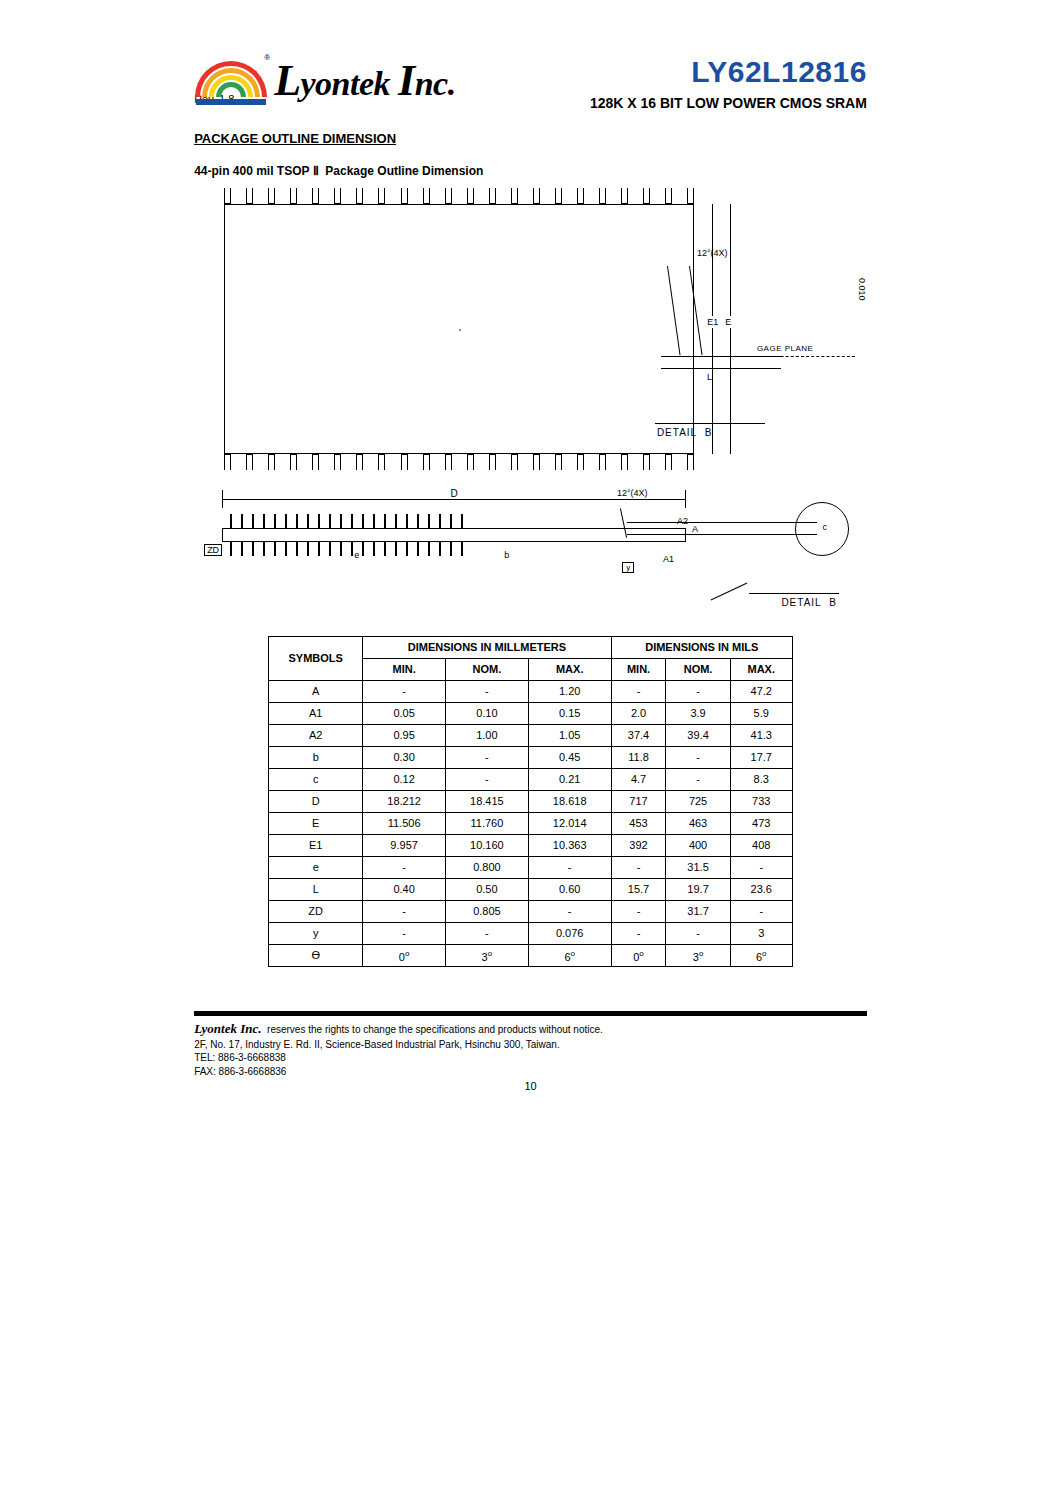®
Lyontek Inc.
LY62L12816
128K X 16 BIT LOW POWER CMOS SRAM
Rev. 1.8
PACKAGE OUTLINE DIMENSION
44-pin 400 mil TSOP Ⅱ Package Outline Dimension
E1
E
12°(4X)
GAGE PLANE
L
0.010
DETAIL B
D
ZD
e
b
A2
A
A1
y
12°(4X)
c
DETAIL B
| SYMBOLS | DIMENSIONS IN MILLMETERS | DIMENSIONS IN MILS |
| --- | --- | --- |
| MIN. | NOM. | MAX. | MIN. | NOM. | MAX. |
| A | - | - | 1.20 | - | - | 47.2 |
| A1 | 0.05 | 0.10 | 0.15 | 2.0 | 3.9 | 5.9 |
| A2 | 0.95 | 1.00 | 1.05 | 37.4 | 39.4 | 41.3 |
| b | 0.30 | - | 0.45 | 11.8 | - | 17.7 |
| c | 0.12 | - | 0.21 | 4.7 | - | 8.3 |
| D | 18.212 | 18.415 | 18.618 | 717 | 725 | 733 |
| E | 11.506 | 11.760 | 12.014 | 453 | 463 | 473 |
| E1 | 9.957 | 10.160 | 10.363 | 392 | 400 | 408 |
| e | - | 0.800 | - | - | 31.5 | - |
| L | 0.40 | 0.50 | 0.60 | 15.7 | 19.7 | 23.6 |
| ZD | - | 0.805 | - | - | 31.7 | - |
| y | - | - | 0.076 | - | - | 3 |
| ϴ | 0 o | 3 o | 6 o | 0 o | 3 o | 6 o |
Lyontek Inc. reserves the rights to change the specifications and products without notice.
2F, No. 17, Industry E. Rd. II, Science-Based Industrial Park, Hsinchu 300, Taiwan.
TEL: 886-3-6668838
FAX: 886-3-6668836
10